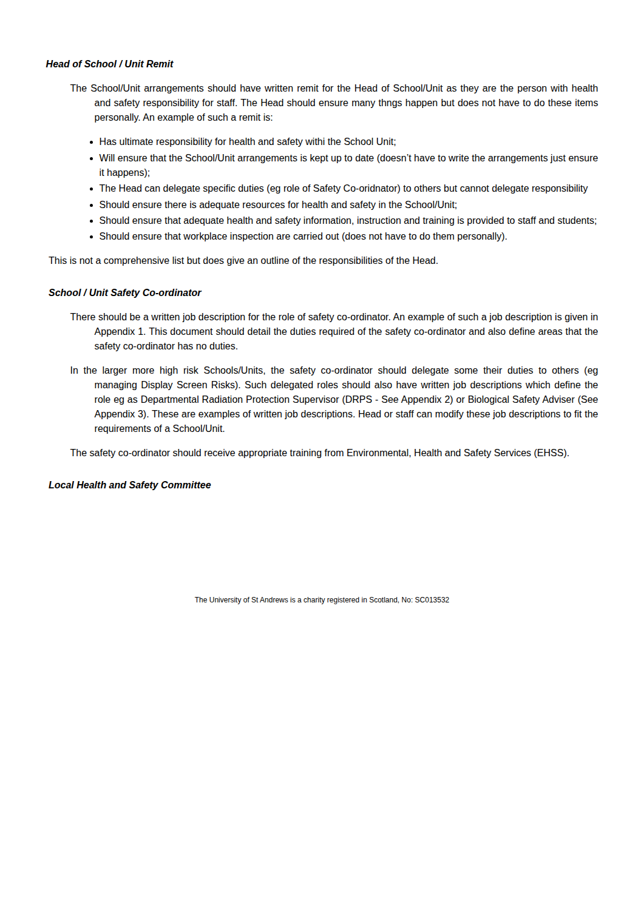Head of School / Unit Remit
The School/Unit arrangements should have written remit for the Head of School/Unit as they are the person with health and safety responsibility for staff. The Head should ensure many thngs happen but does not have to do these items personally. An example of such a remit is:
Has ultimate responsibility for health and safety withi the School Unit;
Will ensure that the School/Unit arrangements is kept up to date (doesn’t have to write the arrangements just ensure it happens);
The Head can delegate specific duties (eg role of Safety Co-oridnator) to others but cannot delegate responsibility
Should ensure there is adequate resources for health and safety in the School/Unit;
Should ensure that adequate health and safety information, instruction and training is provided to staff and students;
Should ensure that workplace inspection are carried out (does not have to do them personally).
This is not a comprehensive list but does give an outline of the responsibilities of the Head.
School / Unit Safety Co-ordinator
There should be a written job description for the role of safety co-ordinator. An example of such a job description is given in Appendix 1. This document should detail the duties required of the safety co-ordinator and also define areas that the safety co-ordinator has no duties.
In the larger more high risk Schools/Units, the safety co-ordinator should delegate some their duties to others (eg managing Display Screen Risks). Such delegated roles should also have written job descriptions which define the role eg as Departmental Radiation Protection Supervisor (DRPS - See Appendix 2) or Biological Safety Adviser (See Appendix 3). These are examples of written job descriptions. Head or staff can modify these job descriptions to fit the requirements of a School/Unit.
The safety co-ordinator should receive appropriate training from Environmental, Health and Safety Services (EHSS).
Local Health and Safety Committee
The University of St Andrews is a charity registered in Scotland, No: SC013532